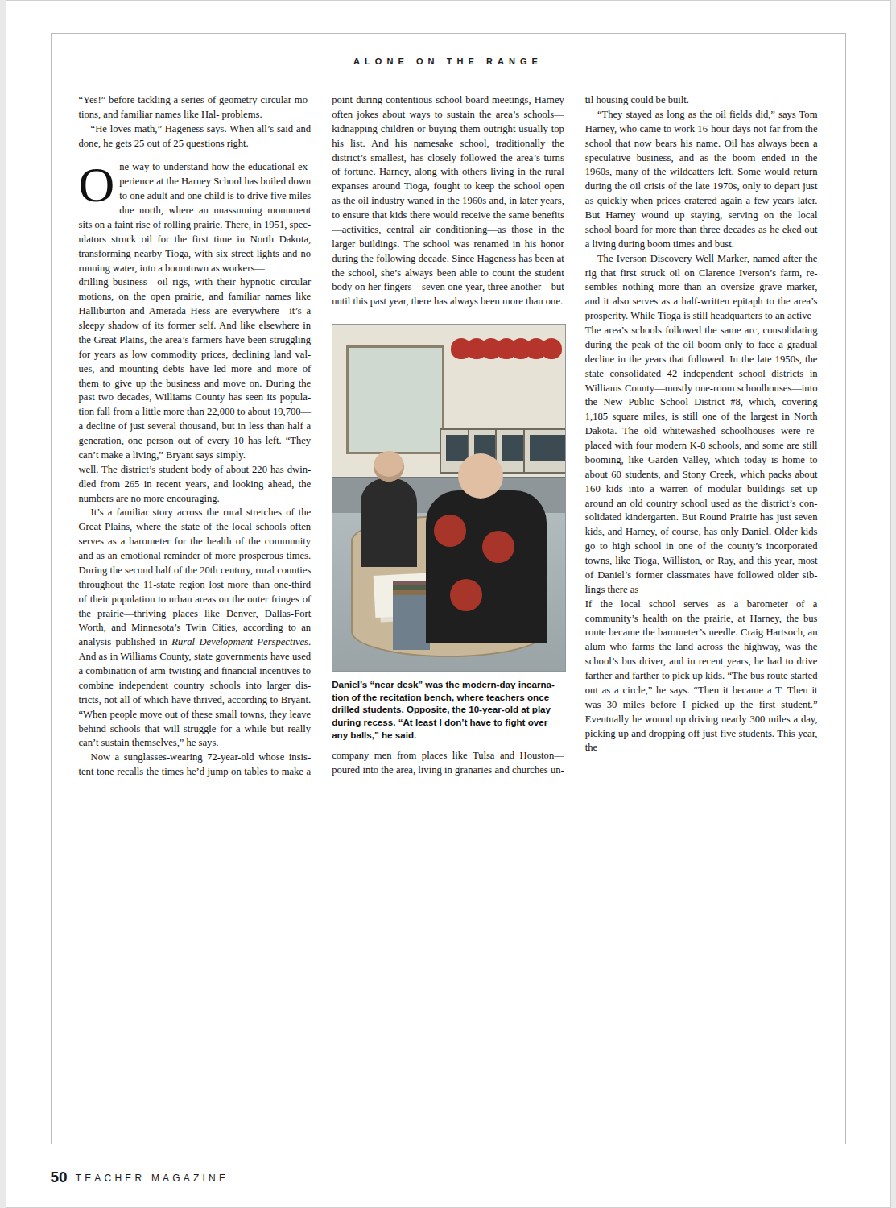Alone on the Range
“Yes!” before tackling a series of geometry circular motions, and familiar names like Hal- problems.
“He loves math,” Hageness says. When all’s said and done, he gets 25 out of 25 questions right.
One way to understand how the educational experience at the Harney School has boiled down to one adult and one child is to drive five miles due north, where an unassuming monument sits on a faint rise of rolling prairie. There, in 1951, speculators struck oil for the first time in North Dakota, transforming nearby Tioga, with six street lights and no running water, into a boomtown as workers—
drilling business—oil rigs, with their hypnotic circular motions, on the open prairie, and familiar names like Halliburton and Amerada Hess are everywhere—it’s a sleepy shadow of its former self. And like elsewhere in the Great Plains, the area’s farmers have been struggling for years as low commodity prices, declining land values, and mounting debts have led more and more of them to give up the business and move on. During the past two decades, Williams County has seen its population fall from a little more than 22,000 to about 19,700—a decline of just several thousand, but in less than half a generation, one person out of every 10 has left. “They can’t make a living,” Bryant says simply.
well. The district’s student body of about 220 has dwindled from 265 in recent years, and looking ahead, the numbers are no more encouraging.
It’s a familiar story across the rural stretches of the Great Plains, where the state of the local schools often serves as a barometer for the health of the community and as an emotional reminder of more prosperous times. During the second half of the 20th century, rural counties throughout the 11-state region lost more than one-third of their population to urban areas on the outer fringes of the prairie—thriving places like Denver, Dallas-Fort Worth, and Minnesota’s Twin Cities, according to an analysis published in Rural Development Perspectives. And as in Williams County, state governments have used a combination of arm-twisting and financial incentives to combine independent country schools into larger districts, not all of which have thrived, according to Bryant. “When people move out of these small towns, they leave behind schools that will struggle for a while but really can’t sustain themselves,” he says.
Now a sunglasses-wearing 72-year-old whose insistent tone recalls the times he’d jump on tables to make a point during contentious school board meetings, Harney often jokes about ways to sustain the area’s schools—kidnapping children or buying them outright usually top his list. And his namesake school, traditionally the district’s smallest, has closely followed the area’s turns of fortune. Harney, along with others living in the rural expanses around Tioga, fought to keep the school open as the oil industry waned in the 1960s and, in later years, to ensure that kids there would receive the same benefits—activities, central air conditioning—as those in the larger buildings. The school was renamed in his honor during the following decade. Since Hageness has been at the school, she’s always been able to count the student body on her fingers—seven one year, three another—but until this past year, there has always been more than one.
Daniel’s “near desk” was the modern-day incarnation of the recitation bench, where teachers once drilled students. Opposite, the 10-year-old at play during recess. “At least I don’t have to fight over any balls,” he said.
company men from places like Tulsa and Houston—poured into the area, living in granaries and churches until housing could be built.
“They stayed as long as the oil fields did,” says Tom Harney, who came to work 16-hour days not far from the school that now bears his name. Oil has always been a speculative business, and as the boom ended in the 1960s, many of the wildcatters left. Some would return during the oil crisis of the late 1970s, only to depart just as quickly when prices cratered again a few years later. But Harney wound up staying, serving on the local school board for more than three decades as he eked out a living during boom times and bust.
The Iverson Discovery Well Marker, named after the rig that first struck oil on Clarence Iverson’s farm, resembles nothing more than an oversize grave marker, and it also serves as a half-written epitaph to the area’s prosperity. While Tioga is still headquarters to an active
The area’s schools followed the same arc, consolidating during the peak of the oil boom only to face a gradual decline in the years that followed. In the late 1950s, the state consolidated 42 independent school districts in Williams County—mostly one-room schoolhouses—into the New Public School District #8, which, covering 1,185 square miles, is still one of the largest in North Dakota. The old whitewashed schoolhouses were replaced with four modern K-8 schools, and some are still booming, like Garden Valley, which today is home to about 60 students, and Stony Creek, which packs about 160 kids into a warren of modular buildings set up around an old country school used as the district’s consolidated kindergarten. But Round Prairie has just seven kids, and Harney, of course, has only Daniel. Older kids go to high school in one of the county’s incorporated towns, like Tioga, Williston, or Ray, and this year, most of Daniel’s former classmates have followed older siblings there as
If the local school serves as a barometer of a community’s health on the prairie, at Harney, the bus route became the barometer’s needle. Craig Hartsoch, an alum who farms the land across the highway, was the school’s bus driver, and in recent years, he had to drive farther and farther to pick up kids. “The bus route started out as a circle,” he says. “Then it became a T. Then it was 30 miles before I picked up the first student.” Eventually he wound up driving nearly 300 miles a day, picking up and dropping off just five students. This year, the
50 TEACHER MAGAZINE